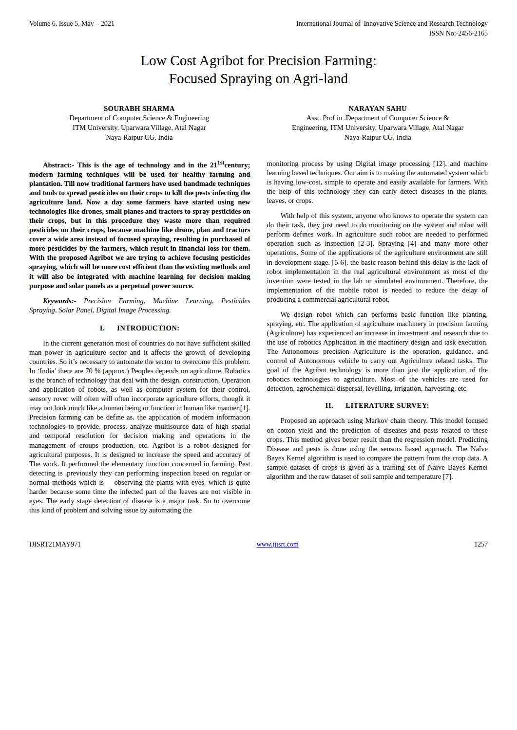Volume 6, Issue 5, May – 2021
International Journal of Innovative Science and Research Technology
ISSN No:-2456-2165
Low Cost Agribot for Precision Farming:
Focused Spraying on Agri-land
SOURABH SHARMA
Department of Computer Science & Engineering
ITM University, Uparwara Village, Atal Nagar
Naya-Raipur CG, India
NARAYAN SAHU
Asst. Prof in .Department of Computer Science &
Engineering, ITM University, Uparwara Village, Atal Nagar
Naya-Raipur CG, India
Abstract:- This is the age of technology and in the 211stcentury; modern farming techniques will be used for healthy farming and plantation. Till now traditional farmers have used handmade techniques and tools to spread pesticides on their crops to kill the pests infecting the agriculture land. Now a day some farmers have started using new technologies like drones, small planes and tractors to spray pesticides on their crops, but in this procedure they waste more than required pesticides on their crops, because machine like drone, plan and tractors cover a wide area instead of focused spraying, resulting in purchased of more pesticides by the farmers, which result in financial loss for them. With the proposed Agribot we are trying to achieve focusing pesticides spraying, which will be more cost efficient than the existing methods and it will also be integrated with machine learning for decision making purpose and solar panels as a perpetual power source.
Keywords:- Precision Farming, Machine Learning, Pesticides Spraying, Solar Panel, Digital Image Processing.
I. INTRODUCTION:
In the current generation most of countries do not have sufficient skilled man power in agriculture sector and it affects the growth of developing countries. So it’s necessary to automate the sector to overcome this problem. In ‘India’ there are 70 % (approx.) Peoples depends on agriculture. Robotics is the branch of technology that deal with the design, construction, Operation and application of robots, as well as computer system for their control, sensory rover will often will often incorporate agriculture efforts, thought it may not look much like a human being or function in human like manner.[1]. Precision farming can be define as, the application of modern information technologies to provide, process, analyze multisource data of high spatial and temporal resolution for decision making and operations in the management of croups production, etc. Agribot is a robot designed for agricultural purposes. It is designed to increase the speed and accuracy of The work. It performed the elementary function concerned in farming. Pest detecting is .previously they can performing inspection based on regular or normal methods which is observing the plants with eyes, which is quite harder because some time the infected part of the leaves are not visible in eyes. The early stage detection of disease is a major task. So to overcome this kind of problem and solving issue by automating the
monitoring process by using Digital image processing [12]. and machine learning based techniques. Our aim is to making the automated system which is having low-cost, simple to operate and easily available for farmers. With the help of this technology they can early detect diseases in the plants, leaves, or crops.
With help of this system, anyone who knows to operate the system can do their task, they just need to do monitoring on the system and robot will perform defines work. In agriculture such robot are needed to performed operation such as inspection [2-3]. Spraying [4] and many more other operations. Some of the applications of the agriculture environment are still in development stage. [5-6]. the basic reason behind this delay is the lack of robot implementation in the real agricultural environment as most of the invention were tested in the lab or simulated environment. Therefore, the implementation of the mobile robot is needed to reduce the delay of producing a commercial agricultural robot.
We design robot which can performs basic function like planting, spraying, etc. The application of agriculture machinery in precision farming (Agriculture) has experienced an increase in investment and research due to the use of robotics Application in the machinery design and task execution. The Autonomous precision Agriculture is the operation, guidance, and control of Autonomous vehicle to carry out Agriculture related tasks. The goal of the Agribot technology is more than just the application of the robotics technologies to agriculture. Most of the vehicles are used for detection, agrochemical dispersal, levelling, irrigation, harvesting, etc.
II. LITERATURE SURVEY:
Proposed an approach using Markov chain theory. This model focused on cotton yield and the prediction of diseases and pests related to these crops. This method gives better result than the regression model. Predicting Disease and pests is done using the sensors based approach. The Naïve Bayes Kernel algorithm is used to compare the pattern from the crop data. A sample dataset of crops is given as a training set of Naïve Bayes Kernel algorithm and the raw dataset of soil sample and temperature [7].
IJISRT21MAY971
www.ijisrt.com
1257